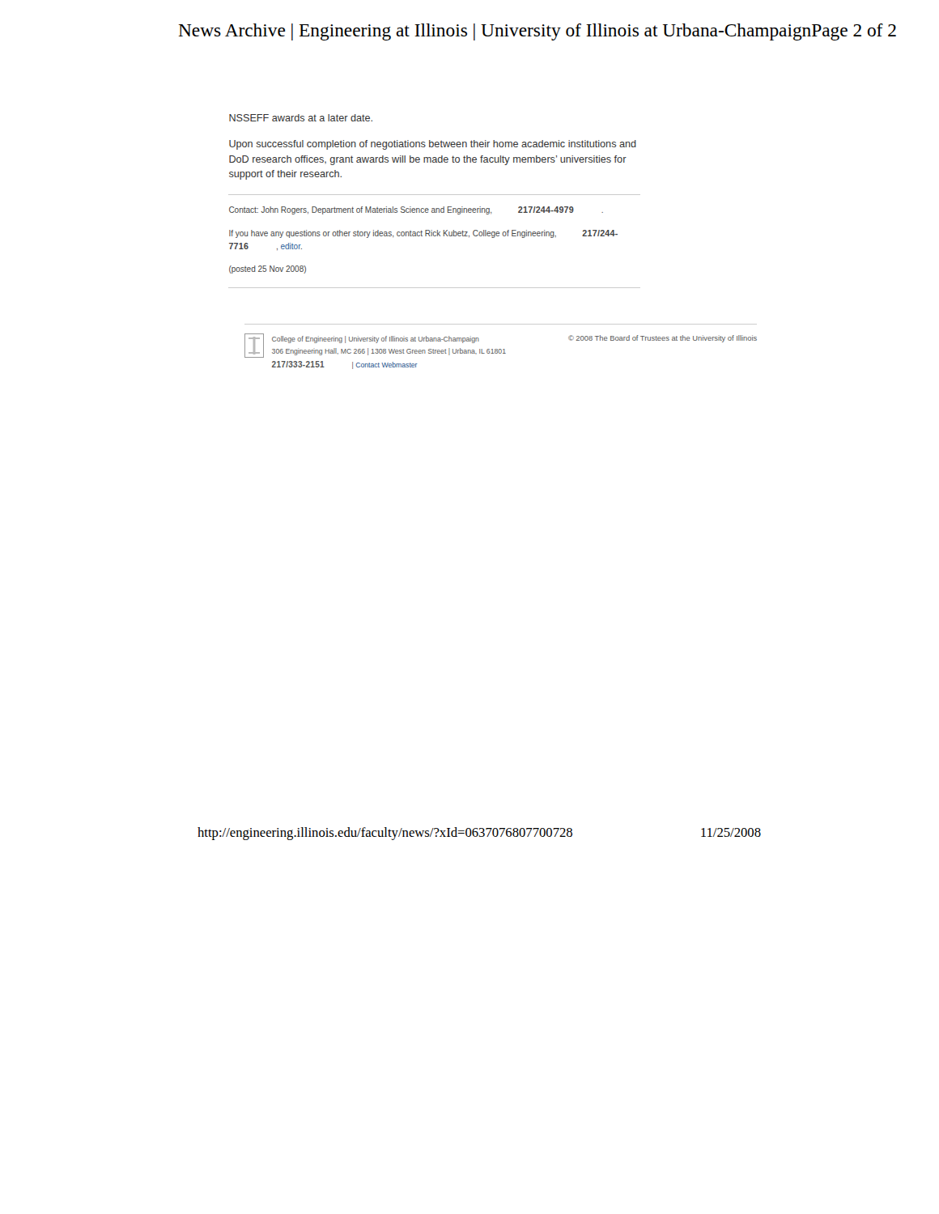News Archive | Engineering at Illinois | University of Illinois at Urbana-Champaign
Page 2 of 2
NSSEFF awards at a later date.
Upon successful completion of negotiations between their home academic institutions and DoD research offices, grant awards will be made to the faculty members’ universities for support of their research.
Contact: John Rogers, Department of Materials Science and Engineering, 217/244-4979.
If you have any questions or other story ideas, contact Rick Kubetz, College of Engineering, 217/244-7716, editor.
(posted 25 Nov 2008)
College of Engineering | University of Illinois at Urbana-Champaign
306 Engineering Hall, MC 266 | 1308 West Green Street | Urbana, IL 61801
217/333-2151| Contact Webmaster
© 2008 The Board of Trustees at the University of Illinois
http://engineering.illinois.edu/faculty/news/?xId=0637076807700728
11/25/2008